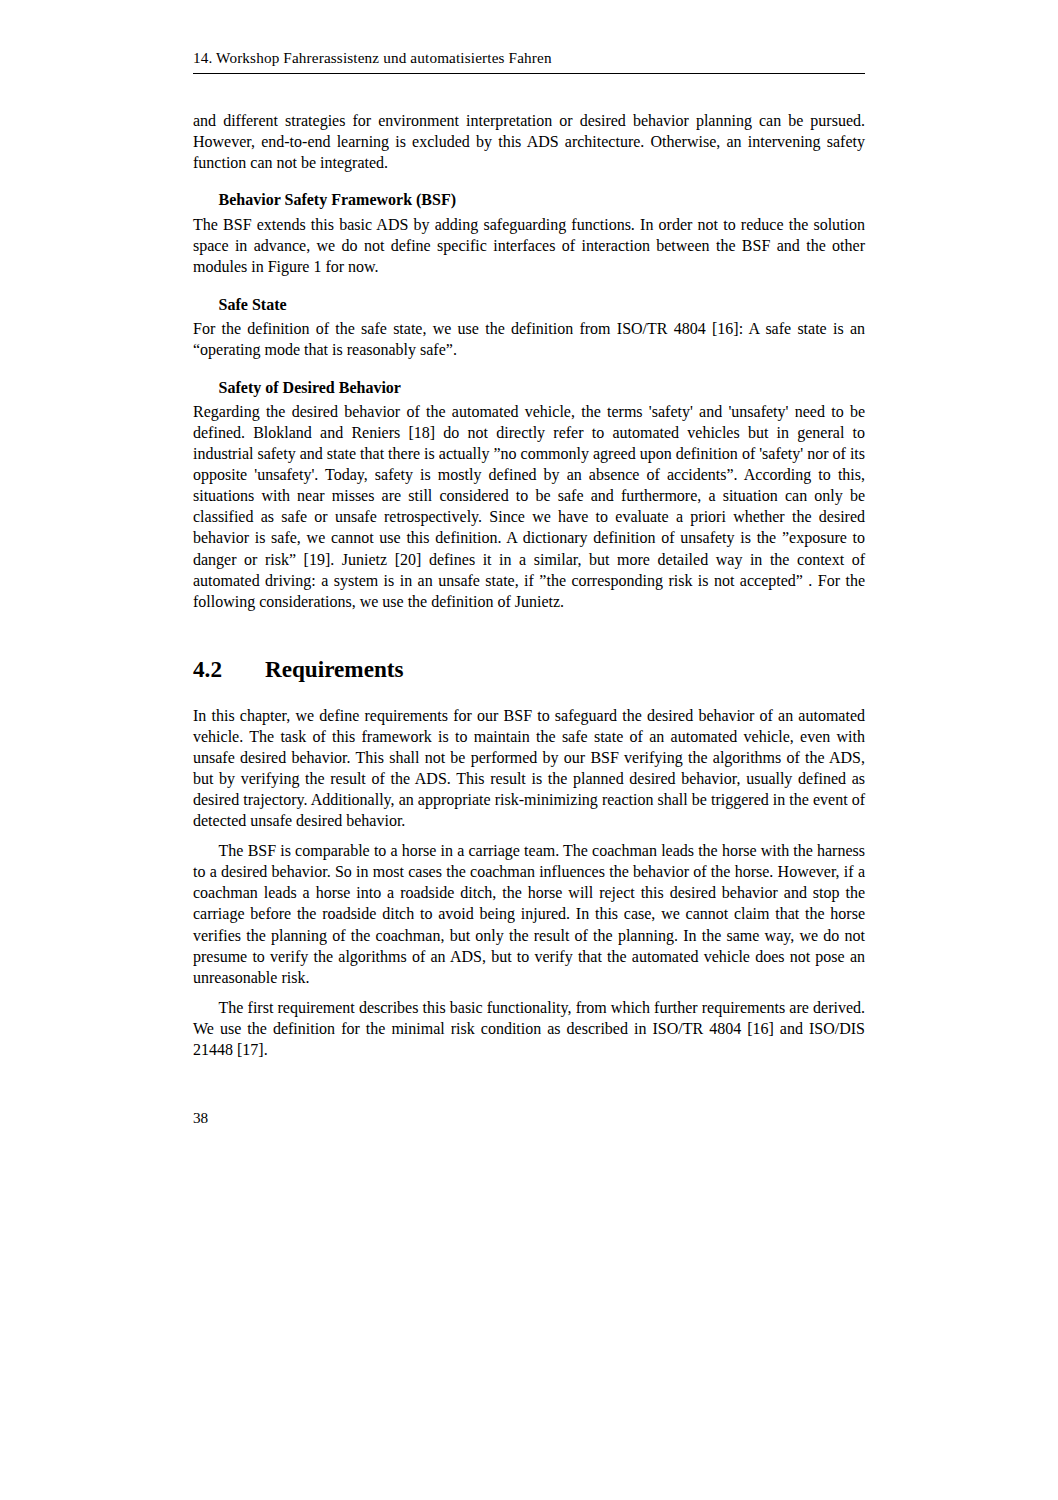14. Workshop Fahrerassistenz und automatisiertes Fahren
and different strategies for environment interpretation or desired behavior planning can be pursued. However, end-to-end learning is excluded by this ADS architecture. Otherwise, an intervening safety function can not be integrated.
Behavior Safety Framework (BSF)
The BSF extends this basic ADS by adding safeguarding functions. In order not to reduce the solution space in advance, we do not define specific interfaces of interaction between the BSF and the other modules in Figure 1 for now.
Safe State
For the definition of the safe state, we use the definition from ISO/TR 4804 [16]: A safe state is an “operating mode that is reasonably safe”.
Safety of Desired Behavior
Regarding the desired behavior of the automated vehicle, the terms 'safety' and 'unsafety' need to be defined. Blokland and Reniers [18] do not directly refer to automated vehicles but in general to industrial safety and state that there is actually ”no commonly agreed upon definition of 'safety' nor of its opposite 'unsafety'. Today, safety is mostly defined by an absence of accidents”. According to this, situations with near misses are still considered to be safe and furthermore, a situation can only be classified as safe or unsafe retrospectively. Since we have to evaluate a priori whether the desired behavior is safe, we cannot use this definition. A dictionary definition of unsafety is the ”exposure to danger or risk” [19]. Junietz [20] defines it in a similar, but more detailed way in the context of automated driving: a system is in an unsafe state, if ”the corresponding risk is not accepted” . For the following considerations, we use the definition of Junietz.
4.2 Requirements
In this chapter, we define requirements for our BSF to safeguard the desired behavior of an automated vehicle. The task of this framework is to maintain the safe state of an automated vehicle, even with unsafe desired behavior. This shall not be performed by our BSF verifying the algorithms of the ADS, but by verifying the result of the ADS. This result is the planned desired behavior, usually defined as desired trajectory. Additionally, an appropriate risk-minimizing reaction shall be triggered in the event of detected unsafe desired behavior.
The BSF is comparable to a horse in a carriage team. The coachman leads the horse with the harness to a desired behavior. So in most cases the coachman influences the behavior of the horse. However, if a coachman leads a horse into a roadside ditch, the horse will reject this desired behavior and stop the carriage before the roadside ditch to avoid being injured. In this case, we cannot claim that the horse verifies the planning of the coachman, but only the result of the planning. In the same way, we do not presume to verify the algorithms of an ADS, but to verify that the automated vehicle does not pose an unreasonable risk.
The first requirement describes this basic functionality, from which further requirements are derived. We use the definition for the minimal risk condition as described in ISO/TR 4804 [16] and ISO/DIS 21448 [17].
38